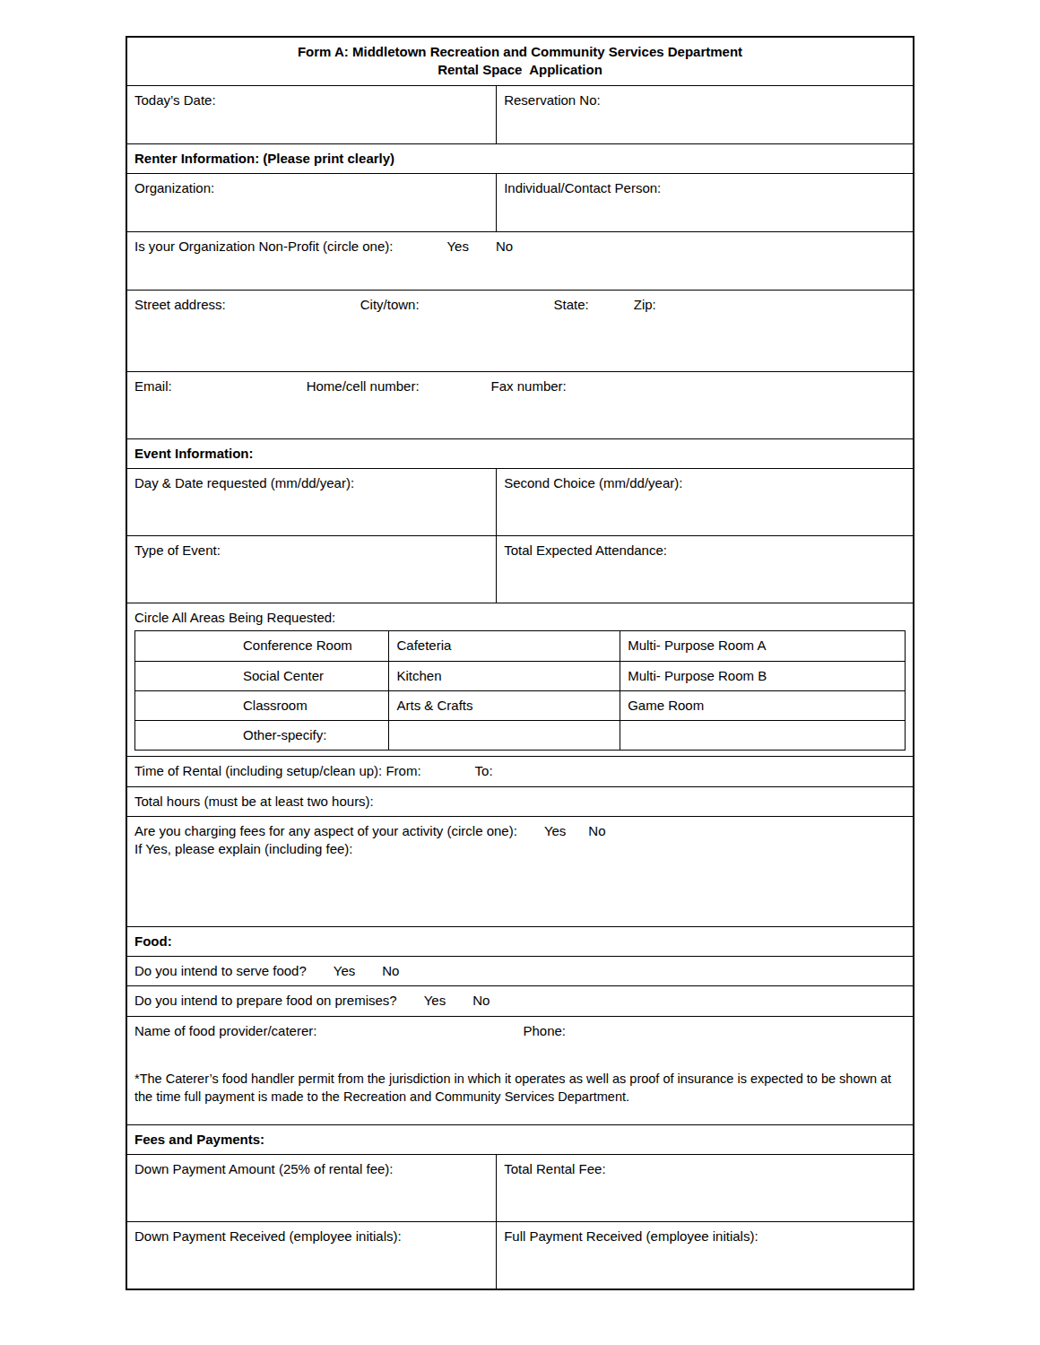| Form A: Middletown Recreation and Community Services Department Rental Space Application |
| Today’s Date: | Reservation No: |
| Renter Information: (Please print clearly) |
| Organization: | Individual/Contact Person: |
| Is your Organization Non-Profit (circle one): Yes No |
| Street address: City/town: State: Zip: |
| Email: Home/cell number: Fax number: |
| Event Information: |
| Day & Date requested (mm/dd/year): | Second Choice (mm/dd/year): |
| Type of Event: | Total Expected Attendance: |
| Circle All Areas Being Requested: / Conference Room / Cafeteria / Multi- Purpose Room A / / Social Center / Kitchen / Multi- Purpose Room B / / Classroom / Arts & Crafts / Game Room / / Other-specify: / / / |
| Time of Rental (including setup/clean up): From: To: |
| Total hours (must be at least two hours): |
| Are you charging fees for any aspect of your activity (circle one): Yes No If Yes, please explain (including fee): |
| Food: |
| Do you intend to serve food? Yes No |
| Do you intend to prepare food on premises? Yes No |
| Name of food provider/caterer: Phone: *The Caterer’s food handler permit from the jurisdiction in which it operates as well as proof of insurance is expected to be shown at the time full payment is made to the Recreation and Community Services Department. |
| Fees and Payments: |
| Down Payment Amount (25% of rental fee): | Total Rental Fee: |
| Down Payment Received (employee initials): | Full Payment Received (employee initials): |